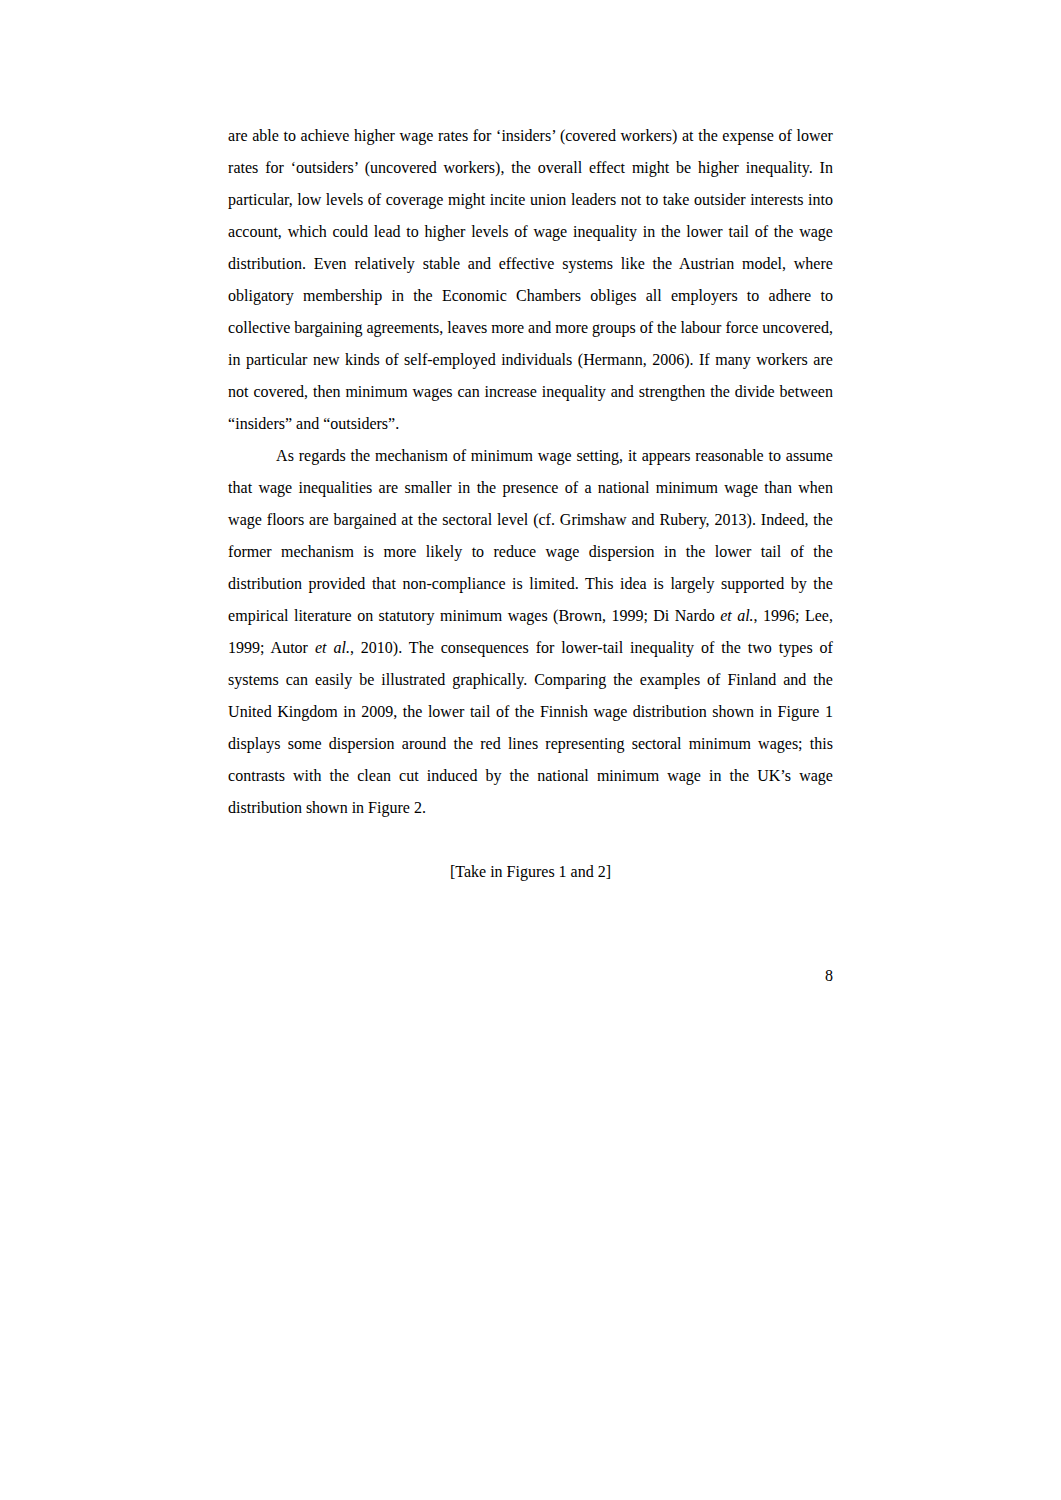are able to achieve higher wage rates for ‘insiders’ (covered workers) at the expense of lower rates for ‘outsiders’ (uncovered workers), the overall effect might be higher inequality. In particular, low levels of coverage might incite union leaders not to take outsider interests into account, which could lead to higher levels of wage inequality in the lower tail of the wage distribution. Even relatively stable and effective systems like the Austrian model, where obligatory membership in the Economic Chambers obliges all employers to adhere to collective bargaining agreements, leaves more and more groups of the labour force uncovered, in particular new kinds of self-employed individuals (Hermann, 2006). If many workers are not covered, then minimum wages can increase inequality and strengthen the divide between “insiders” and “outsiders”.
As regards the mechanism of minimum wage setting, it appears reasonable to assume that wage inequalities are smaller in the presence of a national minimum wage than when wage floors are bargained at the sectoral level (cf. Grimshaw and Rubery, 2013). Indeed, the former mechanism is more likely to reduce wage dispersion in the lower tail of the distribution provided that non-compliance is limited. This idea is largely supported by the empirical literature on statutory minimum wages (Brown, 1999; Di Nardo et al., 1996; Lee, 1999; Autor et al., 2010). The consequences for lower-tail inequality of the two types of systems can easily be illustrated graphically. Comparing the examples of Finland and the United Kingdom in 2009, the lower tail of the Finnish wage distribution shown in Figure 1 displays some dispersion around the red lines representing sectoral minimum wages; this contrasts with the clean cut induced by the national minimum wage in the UK’s wage distribution shown in Figure 2.
[Take in Figures 1 and 2]
8